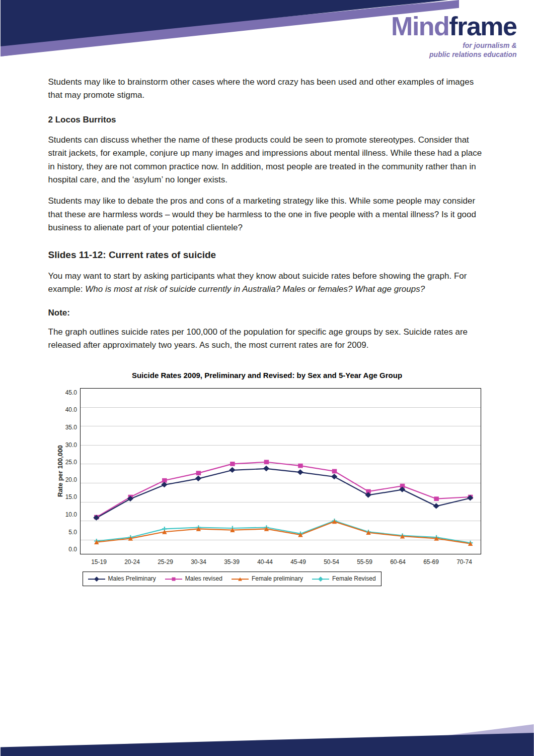Mindframe
for journalism &
public relations education
Students may like to brainstorm other cases where the word crazy has been used and other examples of images that may promote stigma.
2 Locos Burritos
Students can discuss whether the name of these products could be seen to promote stereotypes. Consider that strait jackets, for example, conjure up many images and impressions about mental illness. While these had a place in history, they are not common practice now. In addition, most people are treated in the community rather than in hospital care, and the ‘asylum’ no longer exists.
Students may like to debate the pros and cons of a marketing strategy like this. While some people may consider that these are harmless words – would they be harmless to the one in five people with a mental illness? Is it good business to alienate part of your potential clientele?
Slides 11-12: Current rates of suicide
You may want to start by asking participants what they know about suicide rates before showing the graph. For example: Who is most at risk of suicide currently in Australia? Males or females? What age groups?
Note:
The graph outlines suicide rates per 100,000 of the population for specific age groups by sex. Suicide rates are released after approximately two years. As such, the most current rates are for 2009.
Suicide Rates 2009, Preliminary and Revised: by Sex and 5-Year Age Group
Rate per 100,000
45.0 40.0 35.0 30.0 25.0 20.0 15.0 10.0 5.0 0.0
15-19 20-24 25-29 30-34 35-39 40-44 45-49 50-54 55-59 60-64 65-69 70-74
Males Preliminary Males revised Female preliminary Female Revised